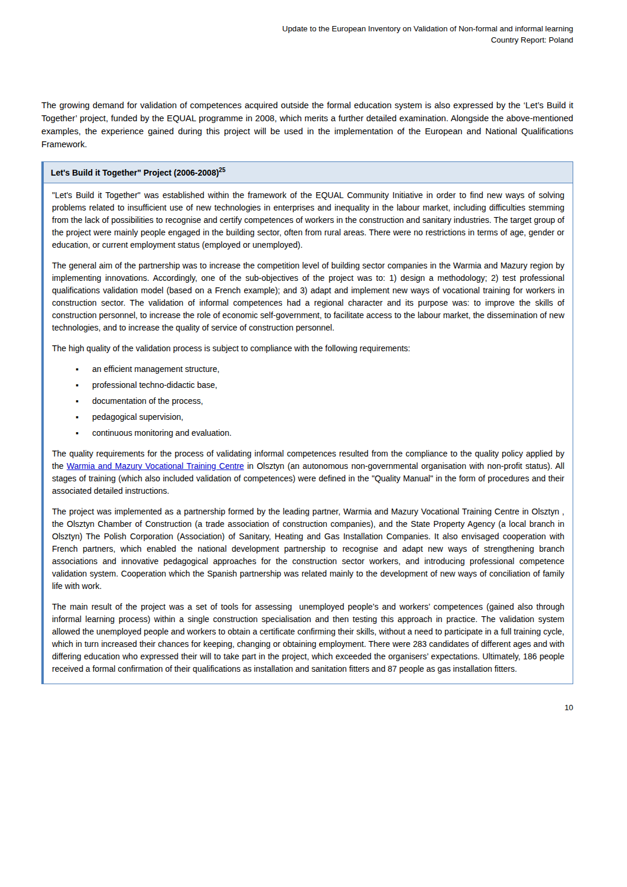Update to the European Inventory on Validation of Non-formal and informal learning
Country Report: Poland
The growing demand for validation of competences acquired outside the formal education system is also expressed by the ‘Let’s Build it Together’ project, funded by the EQUAL programme in 2008, which merits a further detailed examination. Alongside the above-mentioned examples, the experience gained during this project will be used in the implementation of the European and National Qualifications Framework.
Let's Build it Together" Project (2006-2008)25
"Let's Build it Together" was established within the framework of the EQUAL Community Initiative in order to find new ways of solving problems related to insufficient use of new technologies in enterprises and inequality in the labour market, including difficulties stemming from the lack of possibilities to recognise and certify competences of workers in the construction and sanitary industries. The target group of the project were mainly people engaged in the building sector, often from rural areas. There were no restrictions in terms of age, gender or education, or current employment status (employed or unemployed).
The general aim of the partnership was to increase the competition level of building sector companies in the Warmia and Mazury region by implementing innovations. Accordingly, one of the sub-objectives of the project was to: 1) design a methodology; 2) test professional qualifications validation model (based on a French example); and 3) adapt and implement new ways of vocational training for workers in construction sector. The validation of informal competences had a regional character and its purpose was: to improve the skills of construction personnel, to increase the role of economic self-government, to facilitate access to the labour market, the dissemination of new technologies, and to increase the quality of service of construction personnel.
The high quality of the validation process is subject to compliance with the following requirements:
an efficient management structure,
professional techno-didactic base,
documentation of the process,
pedagogical supervision,
continuous monitoring and evaluation.
The quality requirements for the process of validating informal competences resulted from the compliance to the quality policy applied by the Warmia and Mazury Vocational Training Centre in Olsztyn (an autonomous non-governmental organisation with non-profit status). All stages of training (which also included validation of competences) were defined in the "Quality Manual" in the form of procedures and their associated detailed instructions.
The project was implemented as a partnership formed by the leading partner, Warmia and Mazury Vocational Training Centre in Olsztyn , the Olsztyn Chamber of Construction (a trade association of construction companies), and the State Property Agency (a local branch in Olsztyn) The Polish Corporation (Association) of Sanitary, Heating and Gas Installation Companies. It also envisaged cooperation with French partners, which enabled the national development partnership to recognise and adapt new ways of strengthening branch associations and innovative pedagogical approaches for the construction sector workers, and introducing professional competence validation system. Cooperation which the Spanish partnership was related mainly to the development of new ways of conciliation of family life with work.
The main result of the project was a set of tools for assessing unemployed people’s and workers’ competences (gained also through informal learning process) within a single construction specialisation and then testing this approach in practice. The validation system allowed the unemployed people and workers to obtain a certificate confirming their skills, without a need to participate in a full training cycle, which in turn increased their chances for keeping, changing or obtaining employment. There were 283 candidates of different ages and with differing education who expressed their will to take part in the project, which exceeded the organisers’ expectations. Ultimately, 186 people received a formal confirmation of their qualifications as installation and sanitation fitters and 87 people as gas installation fitters.
10